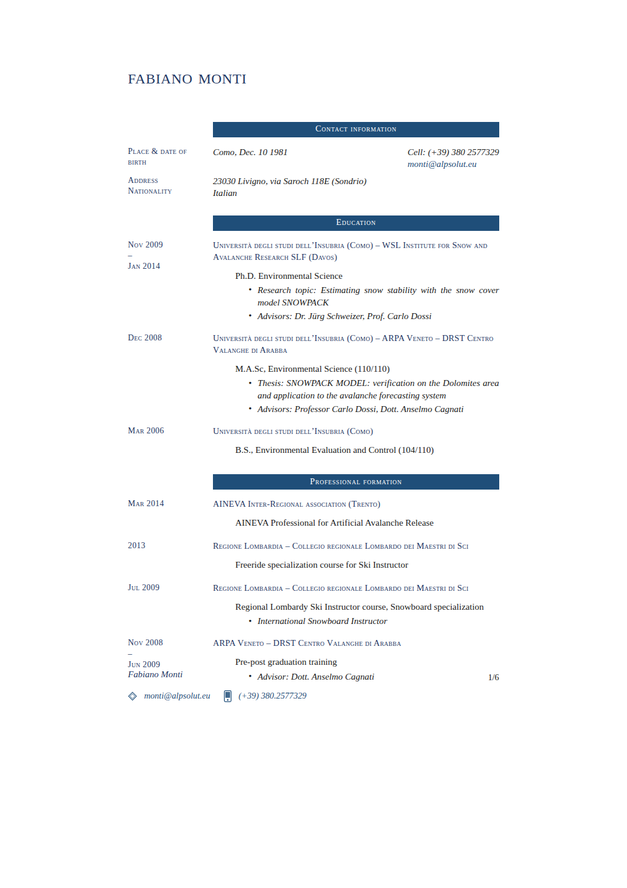Fabiano Monti
Contact information
Place & date of birth
Como, Dec. 10 1981
Cell: (+39) 380 2577329
monti@alpsolut.eu
Address
Nationality
23030 Livigno, via Saroch 118E (Sondrio)
Italian
Education
Nov 2009
–
Jan 2014
Università degli studi dell’Insubria (Como) – WSL Institute for Snow and Avalanche Research SLF (Davos)
Ph.D. Environmental Science
Research topic: Estimating snow stability with the snow cover model SNOWPACK
Advisors: Dr. Jürg Schweizer, Prof. Carlo Dossi
Dec 2008
Università degli studi dell’Insubria (Como) – ARPA Veneto – DRST Centro Valanghe di Arabba
M.A.Sc, Environmental Science (110/110)
Thesis: SNOWPACK MODEL: verification on the Dolomites area and application to the avalanche forecasting system
Advisors: Professor Carlo Dossi, Dott. Anselmo Cagnati
Mar 2006
Università degli studi dell’Insubria (Como)
B.S., Environmental Evaluation and Control (104/110)
Professional formation
Mar 2014
AINEVA Inter-Regional association (Trento)
AINEVA Professional for Artificial Avalanche Release
2013
Regione Lombardia – Collegio regionale Lombardo dei Maestri di Sci
Freeride specialization course for Ski Instructor
Jul 2009
Regione Lombardia – Collegio regionale Lombardo dei Maestri di Sci
Regional Lombardy Ski Instructor course, Snowboard specialization
International Snowboard Instructor
Nov 2008
–
Jun 2009
ARPA Veneto – DRST Centro Valanghe di Arabba
Pre-post graduation training
Advisor: Dott. Anselmo Cagnati
Fabiano Monti
1/6
monti@alpsolut.eu (+39) 380.2577329